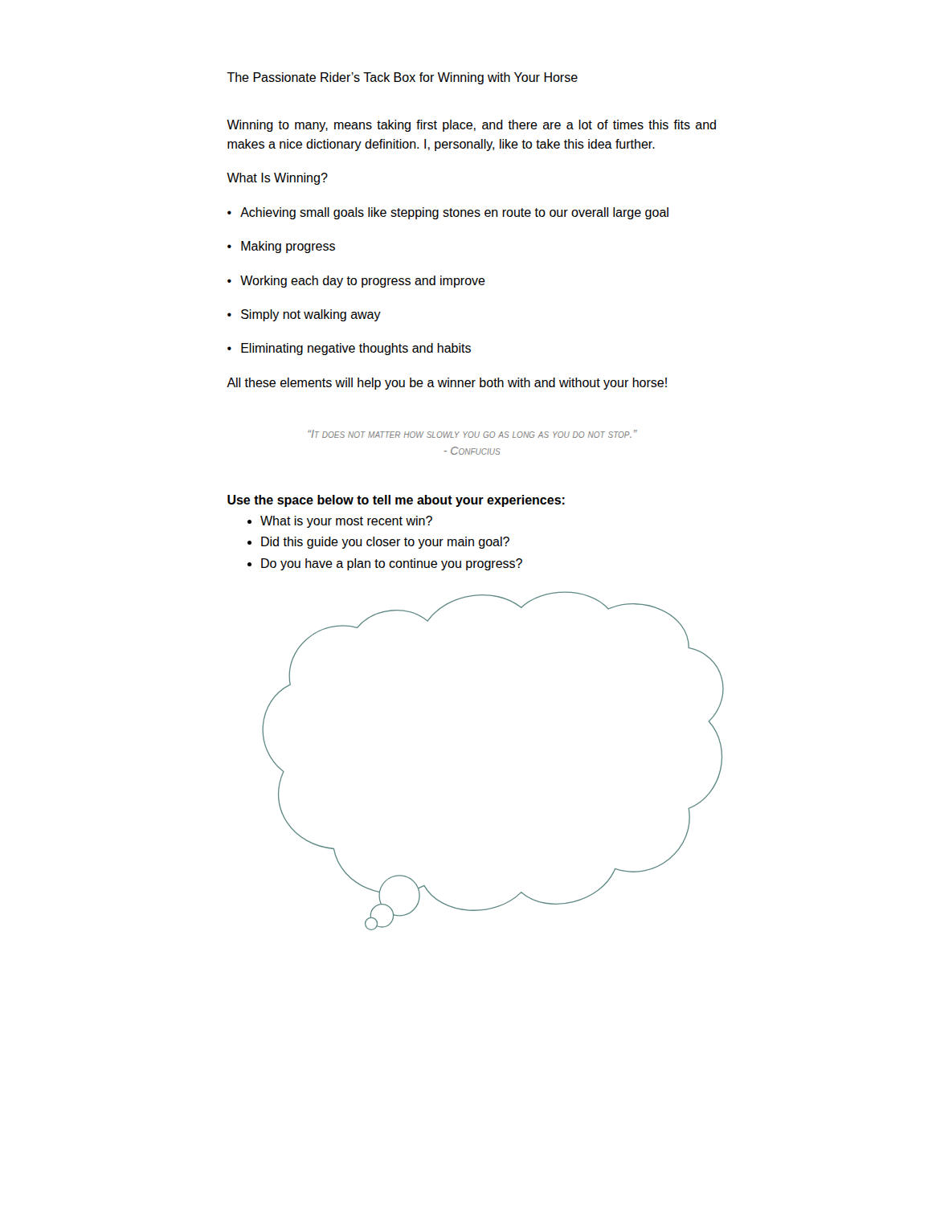The Passionate Rider’s Tack Box for Winning with Your Horse
Winning to many, means taking first place, and there are a lot of times this fits and makes a nice dictionary definition. I, personally, like to take this idea further.
What Is Winning?
Achieving small goals like stepping stones en route to our overall large goal
Making progress
Working each day to progress and improve
Simply not walking away
Eliminating negative thoughts and habits
All these elements will help you be a winner both with and without your horse!
“It does not matter how slowly you go as long as you do not stop.” - Confucius
Use the space below to tell me about your experiences:
What is your most recent win?
Did this guide you closer to your main goal?
Do you have a plan to continue you progress?